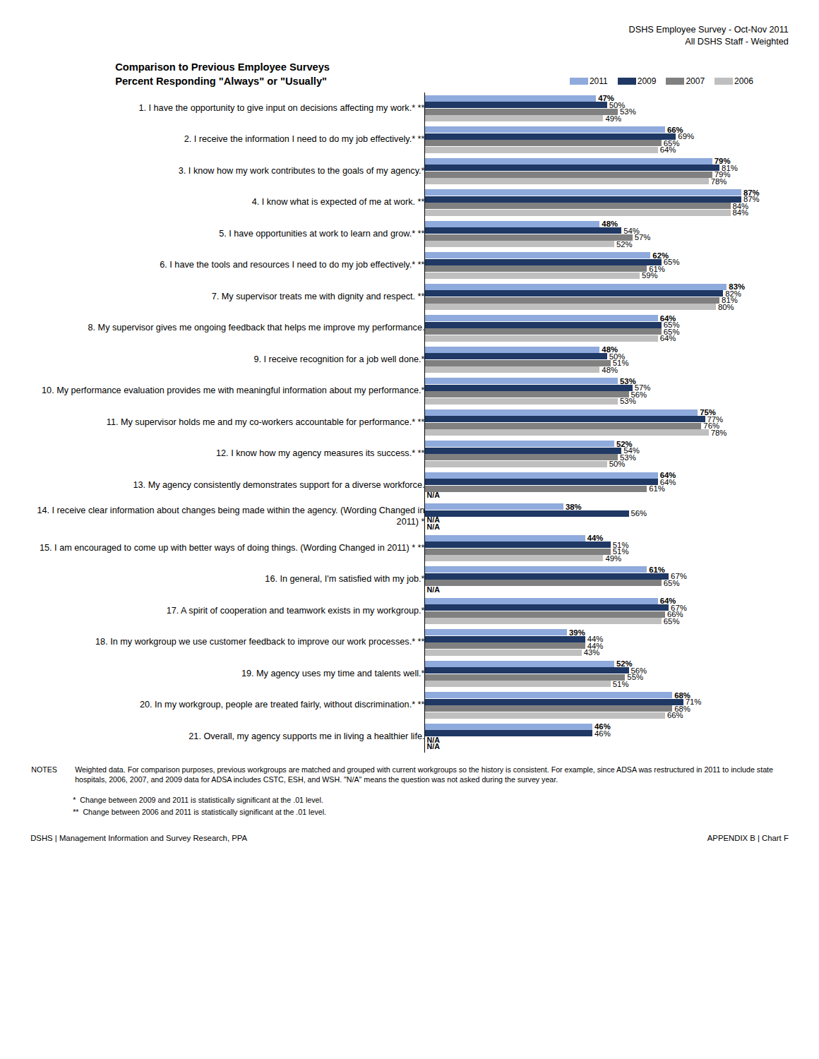DSHS Employee Survey - Oct-Nov 2011
All DSHS Staff - Weighted
Comparison to Previous Employee Surveys
Percent Responding "Always" or "Usually"
2011 2009 2007 2006
| 1. I have the opportunity to give input on decisions affecting my work.* ** | 47% 50% 53% 49% |
| 2. I receive the information I need to do my job effectively.* ** | 66% 69% 65% 64% |
| 3. I know how my work contributes to the goals of my agency.* | 79% 81% 79% 78% |
| 4. I know what is expected of me at work. ** | 87% 87% 84% 84% |
| 5. I have opportunities at work to learn and grow.* ** | 48% 54% 57% 52% |
| 6. I have the tools and resources I need to do my job effectively.* ** | 62% 65% 61% 59% |
| 7. My supervisor treats me with dignity and respect. ** | 83% 82% 81% 80% |
| 8. My supervisor gives me ongoing feedback that helps me improve my performance. | 64% 65% 65% 64% |
| 9. I receive recognition for a job well done.* | 48% 50% 51% 48% |
| 10. My performance evaluation provides me with meaningful information about my performance.* | 53% 57% 56% 53% |
| 11. My supervisor holds me and my co-workers accountable for performance.* ** | 75% 77% 76% 78% |
| 12. I know how my agency measures its success.* ** | 52% 54% 53% 50% |
| 13. My agency consistently demonstrates support for a diverse workforce. | 64% 64% 61% N/A |
| 14. I receive clear information about changes being made within the agency. (Wording Changed in 2011) * | 38% 56% N/A N/A |
| 15. I am encouraged to come up with better ways of doing things. (Wording Changed in 2011) * ** | 44% 51% 51% 49% |
| 16. In general, I'm satisfied with my job.* | 61% 67% 65% N/A |
| 17. A spirit of cooperation and teamwork exists in my workgroup.* | 64% 67% 66% 65% |
| 18. In my workgroup we use customer feedback to improve our work processes.* ** | 39% 44% 44% 43% |
| 19. My agency uses my time and talents well.* | 52% 56% 55% 51% |
| 20. In my workgroup, people are treated fairly, without discrimination.* ** | 68% 71% 68% 66% |
| 21. Overall, my agency supports me in living a healthier life. | 46% 46% N/A N/A |
| NOTES | Weighted data. For comparison purposes, previous workgroups are matched and grouped with current workgroups so the history is consistent. For example, since ADSA was restructured in 2011 to include state hospitals, 2006, 2007, and 2009 data for ADSA includes CSTC, ESH, and WSH. "N/A" means the question was not asked during the survey year. |
* Change between 2009 and 2011 is statistically significant at the .01 level.
** Change between 2006 and 2011 is statistically significant at the .01 level.
DSHS | Management Information and Survey Research, PPA
APPENDIX B | Chart F